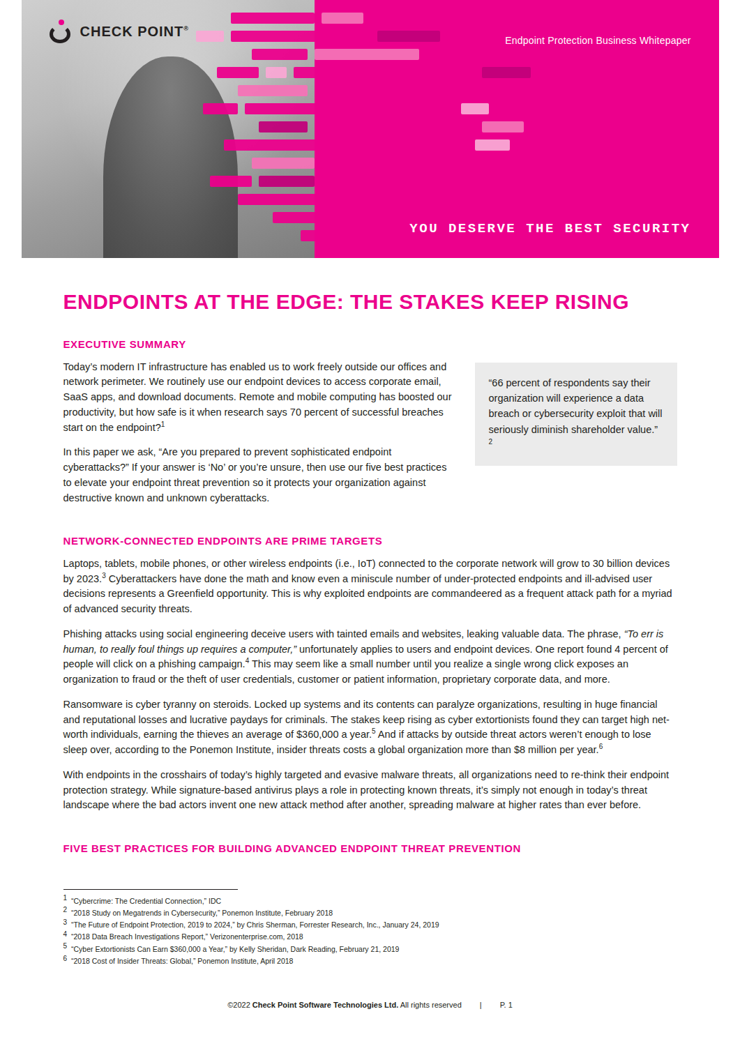CHECK POINT®
Endpoint Protection Business Whitepaper
YOU DESERVE THE BEST SECURITY
ENDPOINTS AT THE EDGE: THE STAKES KEEP RISING
EXECUTIVE SUMMARY
“66 percent of respondents say their organization will experience a data breach or cybersecurity exploit that will seriously diminish shareholder value.” 2
Today’s modern IT infrastructure has enabled us to work freely outside our offices and network perimeter. We routinely use our endpoint devices to access corporate email, SaaS apps, and download documents. Remote and mobile computing has boosted our productivity, but how safe is it when research says 70 percent of successful breaches start on the endpoint?1
In this paper we ask, “Are you prepared to prevent sophisticated endpoint cyberattacks?” If your answer is ‘No’ or you’re unsure, then use our five best practices to elevate your endpoint threat prevention so it protects your organization against destructive known and unknown cyberattacks.
NETWORK-CONNECTED ENDPOINTS ARE PRIME TARGETS
Laptops, tablets, mobile phones, or other wireless endpoints (i.e., IoT) connected to the corporate network will grow to 30 billion devices by 2023.3 Cyberattackers have done the math and know even a miniscule number of under-protected endpoints and ill-advised user decisions represents a Greenfield opportunity. This is why exploited endpoints are commandeered as a frequent attack path for a myriad of advanced security threats.
Phishing attacks using social engineering deceive users with tainted emails and websites, leaking valuable data. The phrase, “To err is human, to really foul things up requires a computer,” unfortunately applies to users and endpoint devices. One report found 4 percent of people will click on a phishing campaign.4 This may seem like a small number until you realize a single wrong click exposes an organization to fraud or the theft of user credentials, customer or patient information, proprietary corporate data, and more.
Ransomware is cyber tyranny on steroids. Locked up systems and its contents can paralyze organizations, resulting in huge financial and reputational losses and lucrative paydays for criminals. The stakes keep rising as cyber extortionists found they can target high net-worth individuals, earning the thieves an average of $360,000 a year.5 And if attacks by outside threat actors weren’t enough to lose sleep over, according to the Ponemon Institute, insider threats costs a global organization more than $8 million per year.6
With endpoints in the crosshairs of today’s highly targeted and evasive malware threats, all organizations need to re-think their endpoint protection strategy. While signature-based antivirus plays a role in protecting known threats, it’s simply not enough in today’s threat landscape where the bad actors invent one new attack method after another, spreading malware at higher rates than ever before.
FIVE BEST PRACTICES FOR BUILDING ADVANCED ENDPOINT THREAT PREVENTION
1 “Cybercrime: The Credential Connection,” IDC
2 “2018 Study on Megatrends in Cybersecurity,” Ponemon Institute, February 2018
3 “The Future of Endpoint Protection, 2019 to 2024,” by Chris Sherman, Forrester Research, Inc., January 24, 2019
4 “2018 Data Breach Investigations Report,” Verizonenterprise.com, 2018
5 “Cyber Extortionists Can Earn $360,000 a Year,” by Kelly Sheridan, Dark Reading, February 21, 2019
6 “2018 Cost of Insider Threats: Global,” Ponemon Institute, April 2018
©2022 Check Point Software Technologies Ltd. All rights reserved|P. 1